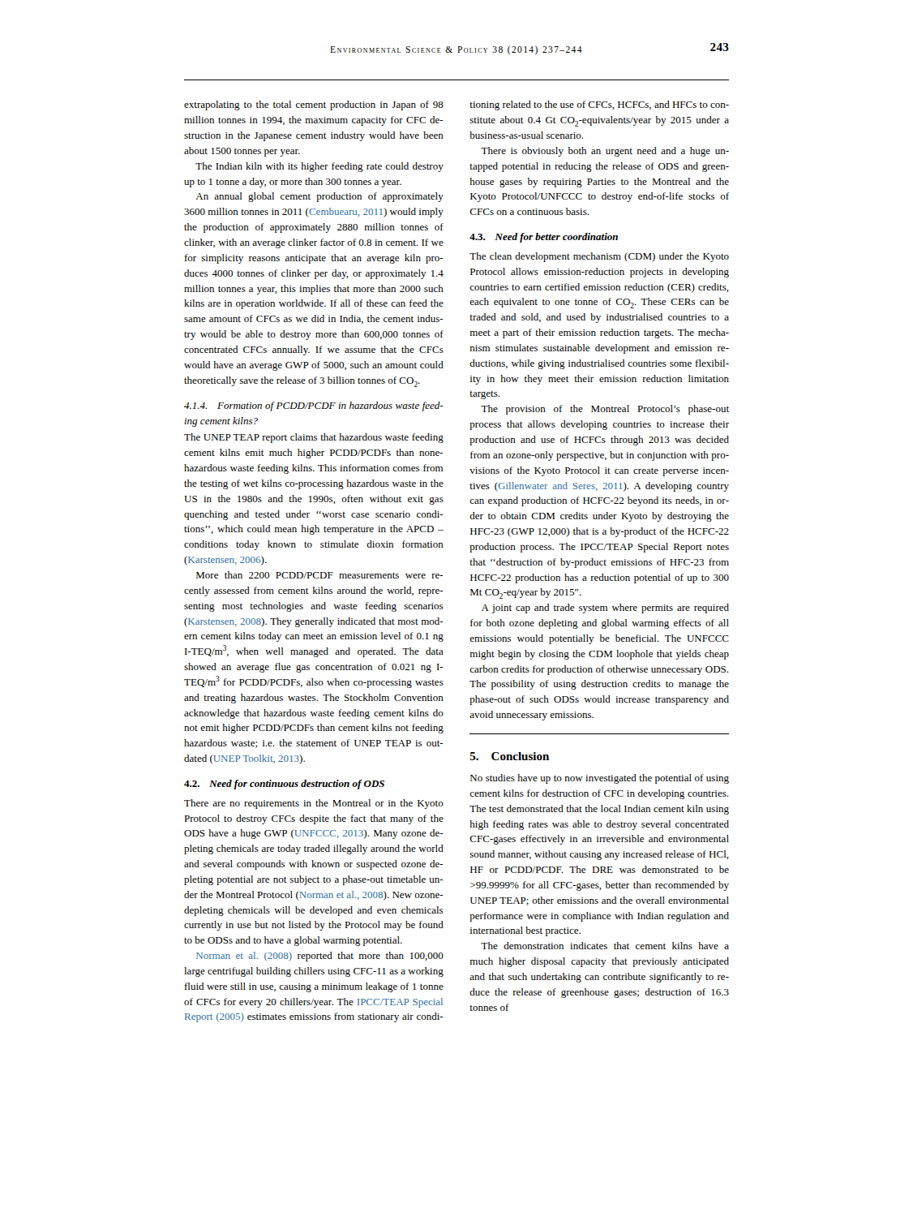Environmental Science & Policy 38 (2014) 237–244
243
extrapolating to the total cement production in Japan of 98 million tonnes in 1994, the maximum capacity for CFC destruction in the Japanese cement industry would have been about 1500 tonnes per year.
The Indian kiln with its higher feeding rate could destroy up to 1 tonne a day, or more than 300 tonnes a year.
An annual global cement production of approximately 3600 million tonnes in 2011 (Cembuearu, 2011) would imply the production of approximately 2880 million tonnes of clinker, with an average clinker factor of 0.8 in cement. If we for simplicity reasons anticipate that an average kiln produces 4000 tonnes of clinker per day, or approximately 1.4 million tonnes a year, this implies that more than 2000 such kilns are in operation worldwide. If all of these can feed the same amount of CFCs as we did in India, the cement industry would be able to destroy more than 600,000 tonnes of concentrated CFCs annually. If we assume that the CFCs would have an average GWP of 5000, such an amount could theoretically save the release of 3 billion tonnes of CO2.
4.1.4. Formation of PCDD/PCDF in hazardous waste feeding cement kilns?
The UNEP TEAP report claims that hazardous waste feeding cement kilns emit much higher PCDD/PCDFs than none-hazardous waste feeding kilns. This information comes from the testing of wet kilns co-processing hazardous waste in the US in the 1980s and the 1990s, often without exit gas quenching and tested under ‘‘worst case scenario conditions’’, which could mean high temperature in the APCD – conditions today known to stimulate dioxin formation (Karstensen, 2006).
More than 2200 PCDD/PCDF measurements were recently assessed from cement kilns around the world, representing most technologies and waste feeding scenarios (Karstensen, 2008). They generally indicated that most modern cement kilns today can meet an emission level of 0.1 ng I-TEQ/m3, when well managed and operated. The data showed an average flue gas concentration of 0.021 ng I-TEQ/m3 for PCDD/PCDFs, also when co-processing wastes and treating hazardous wastes. The Stockholm Convention acknowledge that hazardous waste feeding cement kilns do not emit higher PCDD/PCDFs than cement kilns not feeding hazardous waste; i.e. the statement of UNEP TEAP is outdated (UNEP Toolkit, 2013).
4.2. Need for continuous destruction of ODS
There are no requirements in the Montreal or in the Kyoto Protocol to destroy CFCs despite the fact that many of the ODS have a huge GWP (UNFCCC, 2013). Many ozone depleting chemicals are today traded illegally around the world and several compounds with known or suspected ozone depleting potential are not subject to a phase-out timetable under the Montreal Protocol (Norman et al., 2008). New ozone-depleting chemicals will be developed and even chemicals currently in use but not listed by the Protocol may be found to be ODSs and to have a global warming potential.
Norman et al. (2008) reported that more than 100,000 large centrifugal building chillers using CFC-11 as a working fluid were still in use, causing a minimum leakage of 1 tonne of CFCs for every 20 chillers/year. The IPCC/TEAP Special Report (2005) estimates emissions from stationary air conditioning related to the use of CFCs, HCFCs, and HFCs to constitute about 0.4 Gt CO2-equivalents/year by 2015 under a business-as-usual scenario.
There is obviously both an urgent need and a huge untapped potential in reducing the release of ODS and greenhouse gases by requiring Parties to the Montreal and the Kyoto Protocol/UNFCCC to destroy end-of-life stocks of CFCs on a continuous basis.
4.3. Need for better coordination
The clean development mechanism (CDM) under the Kyoto Protocol allows emission-reduction projects in developing countries to earn certified emission reduction (CER) credits, each equivalent to one tonne of CO2. These CERs can be traded and sold, and used by industrialised countries to a meet a part of their emission reduction targets. The mechanism stimulates sustainable development and emission reductions, while giving industrialised countries some flexibility in how they meet their emission reduction limitation targets.
The provision of the Montreal Protocol’s phase-out process that allows developing countries to increase their production and use of HCFCs through 2013 was decided from an ozone-only perspective, but in conjunction with provisions of the Kyoto Protocol it can create perverse incentives (Gillenwater and Seres, 2011). A developing country can expand production of HCFC-22 beyond its needs, in order to obtain CDM credits under Kyoto by destroying the HFC-23 (GWP 12,000) that is a by-product of the HCFC-22 production process. The IPCC/TEAP Special Report notes that ‘‘destruction of by-product emissions of HFC-23 from HCFC-22 production has a reduction potential of up to 300 Mt CO2-eq/year by 2015″.
A joint cap and trade system where permits are required for both ozone depleting and global warming effects of all emissions would potentially be beneficial. The UNFCCC might begin by closing the CDM loophole that yields cheap carbon credits for production of otherwise unnecessary ODS. The possibility of using destruction credits to manage the phase-out of such ODSs would increase transparency and avoid unnecessary emissions.
5. Conclusion
No studies have up to now investigated the potential of using cement kilns for destruction of CFC in developing countries. The test demonstrated that the local Indian cement kiln using high feeding rates was able to destroy several concentrated CFC-gases effectively in an irreversible and environmental sound manner, without causing any increased release of HCl, HF or PCDD/PCDF. The DRE was demonstrated to be >99.9999% for all CFC-gases, better than recommended by UNEP TEAP; other emissions and the overall environmental performance were in compliance with Indian regulation and international best practice.
The demonstration indicates that cement kilns have a much higher disposal capacity that previously anticipated and that such undertaking can contribute significantly to reduce the release of greenhouse gases; destruction of 16.3 tonnes of